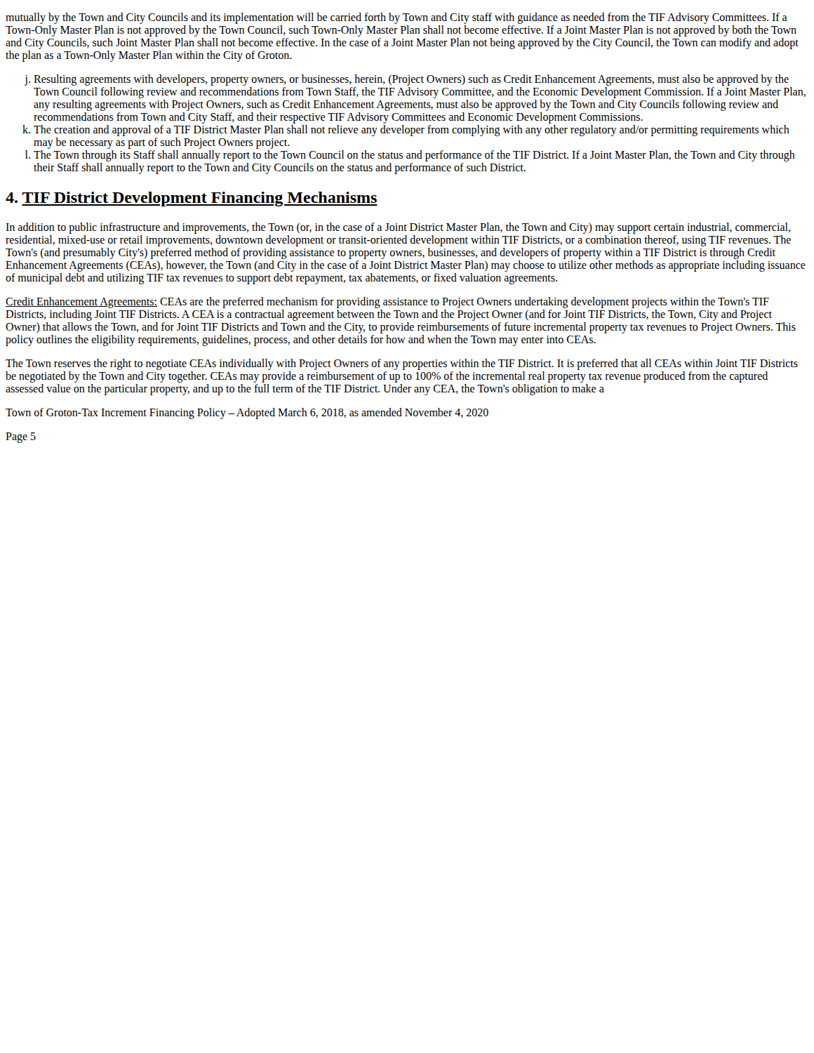mutually by the Town and City Councils and its implementation will be carried forth by Town and City staff with guidance as needed from the TIF Advisory Committees. If a Town-Only Master Plan is not approved by the Town Council, such Town-Only Master Plan shall not become effective. If a Joint Master Plan is not approved by both the Town and City Councils, such Joint Master Plan shall not become effective. In the case of a Joint Master Plan not being approved by the City Council, the Town can modify and adopt the plan as a Town-Only Master Plan within the City of Groton.
Resulting agreements with developers, property owners, or businesses, herein, (Project Owners) such as Credit Enhancement Agreements, must also be approved by the Town Council following review and recommendations from Town Staff, the TIF Advisory Committee, and the Economic Development Commission. If a Joint Master Plan, any resulting agreements with Project Owners, such as Credit Enhancement Agreements, must also be approved by the Town and City Councils following review and recommendations from Town and City Staff, and their respective TIF Advisory Committees and Economic Development Commissions.
The creation and approval of a TIF District Master Plan shall not relieve any developer from complying with any other regulatory and/or permitting requirements which may be necessary as part of such Project Owners project.
The Town through its Staff shall annually report to the Town Council on the status and performance of the TIF District. If a Joint Master Plan, the Town and City through their Staff shall annually report to the Town and City Councils on the status and performance of such District.
4. TIF District Development Financing Mechanisms
In addition to public infrastructure and improvements, the Town (or, in the case of a Joint District Master Plan, the Town and City) may support certain industrial, commercial, residential, mixed-use or retail improvements, downtown development or transit-oriented development within TIF Districts, or a combination thereof, using TIF revenues. The Town's (and presumably City's) preferred method of providing assistance to property owners, businesses, and developers of property within a TIF District is through Credit Enhancement Agreements (CEAs), however, the Town (and City in the case of a Joint District Master Plan) may choose to utilize other methods as appropriate including issuance of municipal debt and utilizing TIF tax revenues to support debt repayment, tax abatements, or fixed valuation agreements.
Credit Enhancement Agreements: CEAs are the preferred mechanism for providing assistance to Project Owners undertaking development projects within the Town's TIF Districts, including Joint TIF Districts. A CEA is a contractual agreement between the Town and the Project Owner (and for Joint TIF Districts, the Town, City and Project Owner) that allows the Town, and for Joint TIF Districts and Town and the City, to provide reimbursements of future incremental property tax revenues to Project Owners. This policy outlines the eligibility requirements, guidelines, process, and other details for how and when the Town may enter into CEAs.
The Town reserves the right to negotiate CEAs individually with Project Owners of any properties within the TIF District. It is preferred that all CEAs within Joint TIF Districts be negotiated by the Town and City together. CEAs may provide a reimbursement of up to 100% of the incremental real property tax revenue produced from the captured assessed value on the particular property, and up to the full term of the TIF District. Under any CEA, the Town's obligation to make a
Town of Groton-Tax Increment Financing Policy – Adopted March 6, 2018, as amended November 4, 2020
Page 5